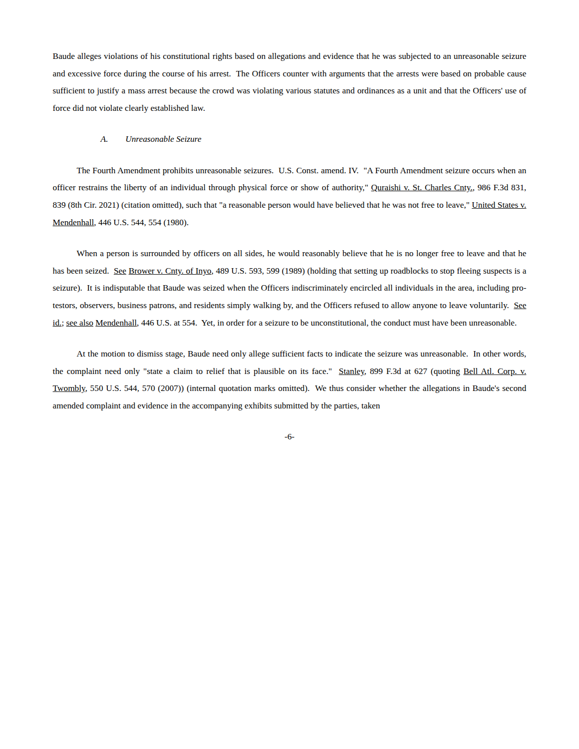Baude alleges violations of his constitutional rights based on allegations and evidence that he was subjected to an unreasonable seizure and excessive force during the course of his arrest. The Officers counter with arguments that the arrests were based on probable cause sufficient to justify a mass arrest because the crowd was violating various statutes and ordinances as a unit and that the Officers' use of force did not violate clearly established law.
A.  Unreasonable Seizure
The Fourth Amendment prohibits unreasonable seizures. U.S. Const. amend. IV. "A Fourth Amendment seizure occurs when an officer restrains the liberty of an individual through physical force or show of authority," Quraishi v. St. Charles Cnty., 986 F.3d 831, 839 (8th Cir. 2021) (citation omitted), such that "a reasonable person would have believed that he was not free to leave," United States v. Mendenhall, 446 U.S. 544, 554 (1980).
When a person is surrounded by officers on all sides, he would reasonably believe that he is no longer free to leave and that he has been seized. See Brower v. Cnty. of Inyo, 489 U.S. 593, 599 (1989) (holding that setting up roadblocks to stop fleeing suspects is a seizure). It is indisputable that Baude was seized when the Officers indiscriminately encircled all individuals in the area, including protestors, observers, business patrons, and residents simply walking by, and the Officers refused to allow anyone to leave voluntarily. See id.; see also Mendenhall, 446 U.S. at 554. Yet, in order for a seizure to be unconstitutional, the conduct must have been unreasonable.
At the motion to dismiss stage, Baude need only allege sufficient facts to indicate the seizure was unreasonable. In other words, the complaint need only "state a claim to relief that is plausible on its face." Stanley, 899 F.3d at 627 (quoting Bell Atl. Corp. v. Twombly, 550 U.S. 544, 570 (2007)) (internal quotation marks omitted). We thus consider whether the allegations in Baude's second amended complaint and evidence in the accompanying exhibits submitted by the parties, taken
-6-